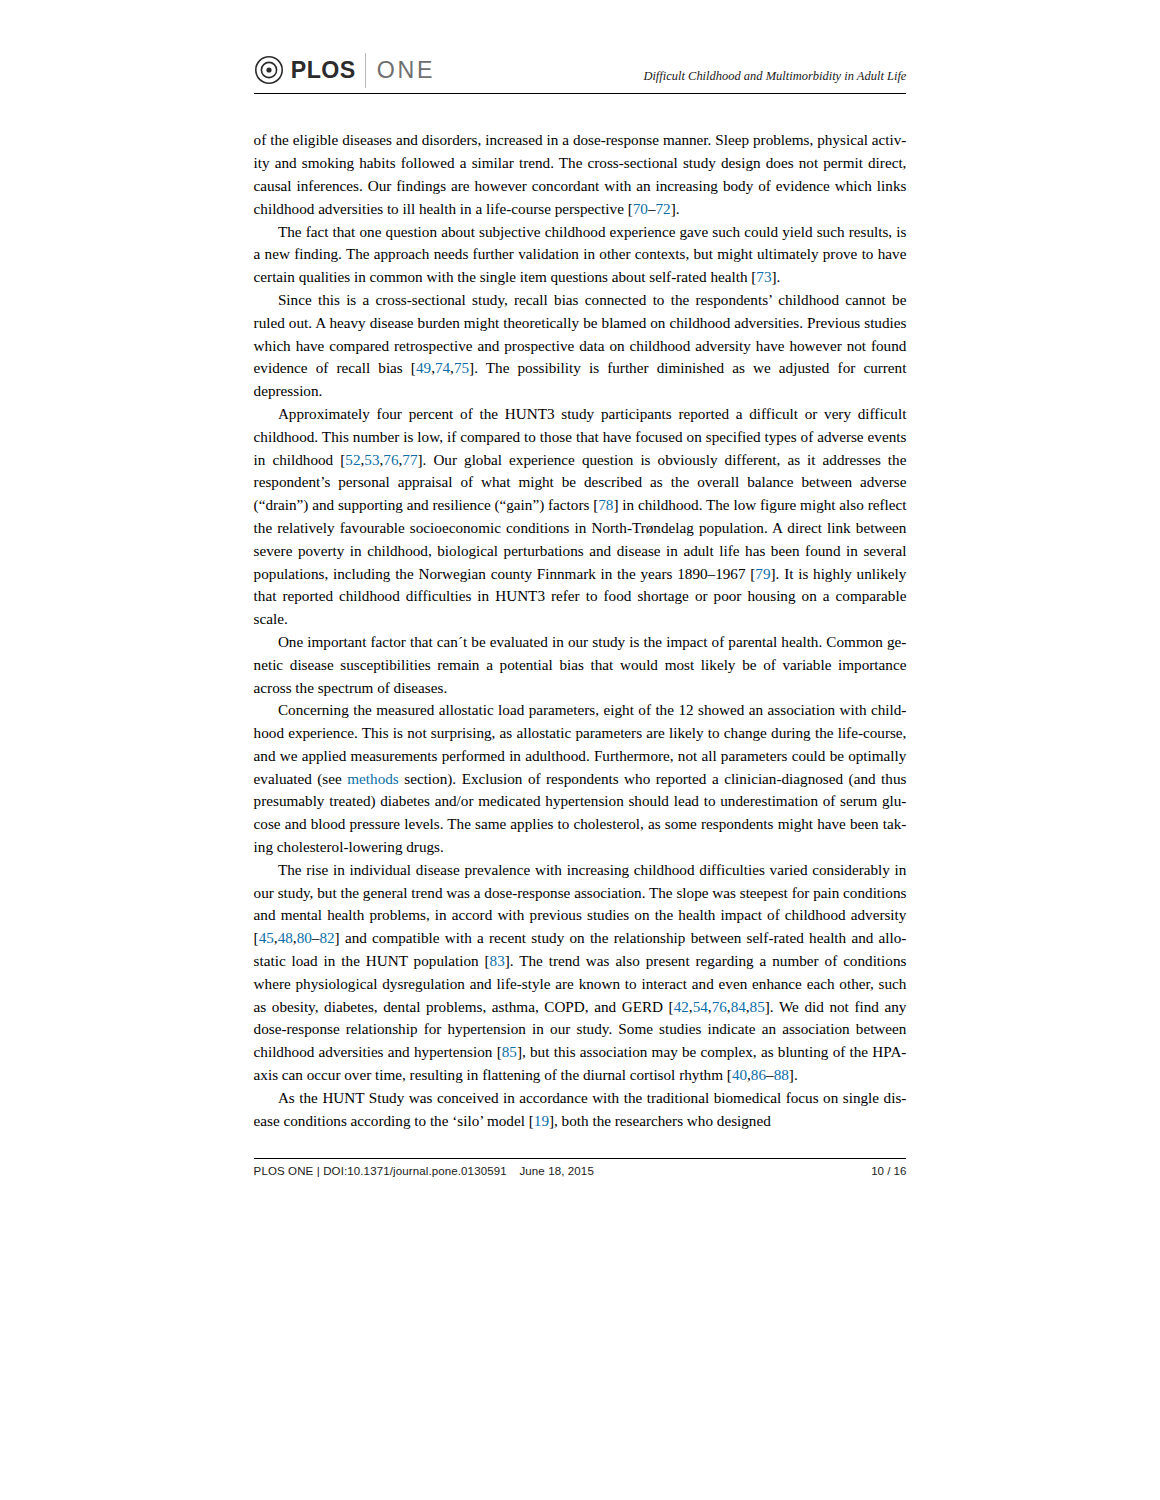PLOS ONE
Difficult Childhood and Multimorbidity in Adult Life
of the eligible diseases and disorders, increased in a dose-response manner. Sleep problems, physical activity and smoking habits followed a similar trend. The cross-sectional study design does not permit direct, causal inferences. Our findings are however concordant with an increasing body of evidence which links childhood adversities to ill health in a life-course perspective [70–72].
The fact that one question about subjective childhood experience gave such could yield such results, is a new finding. The approach needs further validation in other contexts, but might ultimately prove to have certain qualities in common with the single item questions about self-rated health [73].
Since this is a cross-sectional study, recall bias connected to the respondents’ childhood cannot be ruled out. A heavy disease burden might theoretically be blamed on childhood adversities. Previous studies which have compared retrospective and prospective data on childhood adversity have however not found evidence of recall bias [49,74,75]. The possibility is further diminished as we adjusted for current depression.
Approximately four percent of the HUNT3 study participants reported a difficult or very difficult childhood. This number is low, if compared to those that have focused on specified types of adverse events in childhood [52,53,76,77]. Our global experience question is obviously different, as it addresses the respondent’s personal appraisal of what might be described as the overall balance between adverse (“drain”) and supporting and resilience (“gain”) factors [78] in childhood. The low figure might also reflect the relatively favourable socioeconomic conditions in North-Trøndelag population. A direct link between severe poverty in childhood, biological perturbations and disease in adult life has been found in several populations, including the Norwegian county Finnmark in the years 1890–1967 [79]. It is highly unlikely that reported childhood difficulties in HUNT3 refer to food shortage or poor housing on a comparable scale.
One important factor that can´t be evaluated in our study is the impact of parental health. Common genetic disease susceptibilities remain a potential bias that would most likely be of variable importance across the spectrum of diseases.
Concerning the measured allostatic load parameters, eight of the 12 showed an association with childhood experience. This is not surprising, as allostatic parameters are likely to change during the life-course, and we applied measurements performed in adulthood. Furthermore, not all parameters could be optimally evaluated (see methods section). Exclusion of respondents who reported a clinician-diagnosed (and thus presumably treated) diabetes and/or medicated hypertension should lead to underestimation of serum glucose and blood pressure levels. The same applies to cholesterol, as some respondents might have been taking cholesterol-lowering drugs.
The rise in individual disease prevalence with increasing childhood difficulties varied considerably in our study, but the general trend was a dose-response association. The slope was steepest for pain conditions and mental health problems, in accord with previous studies on the health impact of childhood adversity [45,48,80–82] and compatible with a recent study on the relationship between self-rated health and allostatic load in the HUNT population [83]. The trend was also present regarding a number of conditions where physiological dysregulation and life-style are known to interact and even enhance each other, such as obesity, diabetes, dental problems, asthma, COPD, and GERD [42,54,76,84,85]. We did not find any dose-response relationship for hypertension in our study. Some studies indicate an association between childhood adversities and hypertension [85], but this association may be complex, as blunting of the HPA-axis can occur over time, resulting in flattening of the diurnal cortisol rhythm [40,86–88].
As the HUNT Study was conceived in accordance with the traditional biomedical focus on single disease conditions according to the ‘silo’ model [19], both the researchers who designed
PLOS ONE | DOI:10.1371/journal.pone.0130591 June 18, 2015
10 / 16